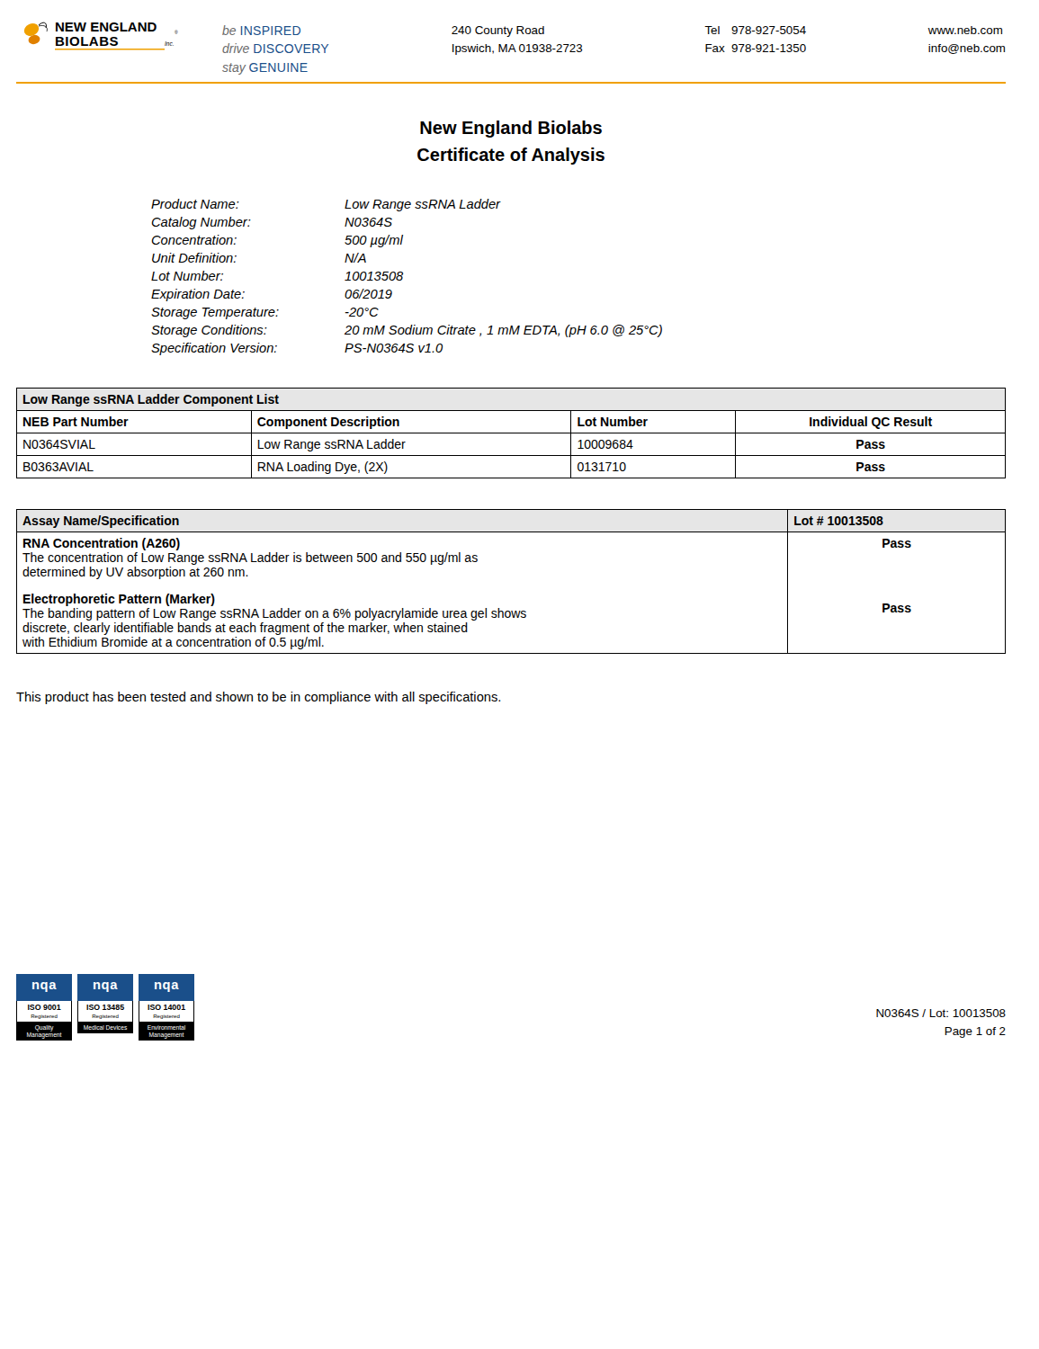NEW ENGLAND BIOLABS Inc. ®
be INSPIRED
drive DISCOVERY
stay GENUINE
240 County Road
Ipswich, MA 01938-2723
Tel 978-927-5054
Fax 978-921-1350
www.neb.com
info@neb.com
New England Biolabs
Certificate of Analysis
| Product Name: | Low Range ssRNA Ladder |
| Catalog Number: | N0364S |
| Concentration: | 500 µg/ml |
| Unit Definition: | N/A |
| Lot Number: | 10013508 |
| Expiration Date: | 06/2019 |
| Storage Temperature: | -20°C |
| Storage Conditions: | 20 mM Sodium Citrate , 1 mM EDTA, (pH 6.0 @ 25°C) |
| Specification Version: | PS-N0364S v1.0 |
| Low Range ssRNA Ladder Component List |
| --- |
| NEB Part Number | Component Description | Lot Number | Individual QC Result |
| N0364SVIAL | Low Range ssRNA Ladder | 10009684 | Pass |
| B0363AVIAL | RNA Loading Dye, (2X) | 0131710 | Pass |
| Assay Name/Specification | Lot # 10013508 |
| --- | --- |
| RNA Concentration (A260) The concentration of Low Range ssRNA Ladder is between 500 and 550 µg/ml as determined by UV absorption at 260 nm. Electrophoretic Pattern (Marker) The banding pattern of Low Range ssRNA Ladder on a 6% polyacrylamide urea gel shows discrete, clearly identifiable bands at each fragment of the marker, when stained with Ethidium Bromide at a concentration of 0.5 µg/ml. | Pass Pass |
This product has been tested and shown to be in compliance with all specifications.
nqa
ISO 9001Registered
Quality
Management
nqa
ISO 13485Registered
Medical Devices
nqa
ISO 14001Registered
Environmental
Management
N0364S / Lot: 10013508
Page 1 of 2